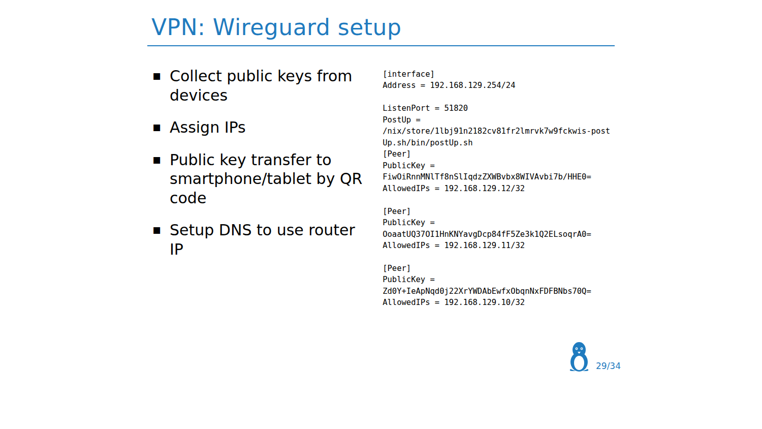VPN: Wireguard setup
Collect public keys from devices
Assign IPs
Public key transfer to smartphone/tablet by QR code
Setup DNS to use router IP
[interface] Address = 192.168.129.254/24 ListenPort = 51820 PostUp = /nix/store/1lbj91n2182cv81fr2lmrvk7w9fckwis-postUp.sh/bin/postUp.sh [Peer] PublicKey = FiwOiRnnMNlTf8nSlIqdzZXWBvbx8WIVAvbi7b/HHE0= AllowedIPs = 192.168.129.12/32 [Peer] PublicKey = OoaatUQ37OI1HnKNYavgDcp84fF5Ze3k1Q2ELsoqrA0= AllowedIPs = 192.168.129.11/32 [Peer] PublicKey = Zd0Y+IeApNqd0j22XrYWDAbEwfxObqnNxFDFBNbs70Q= AllowedIPs = 192.168.129.10/32
29/34